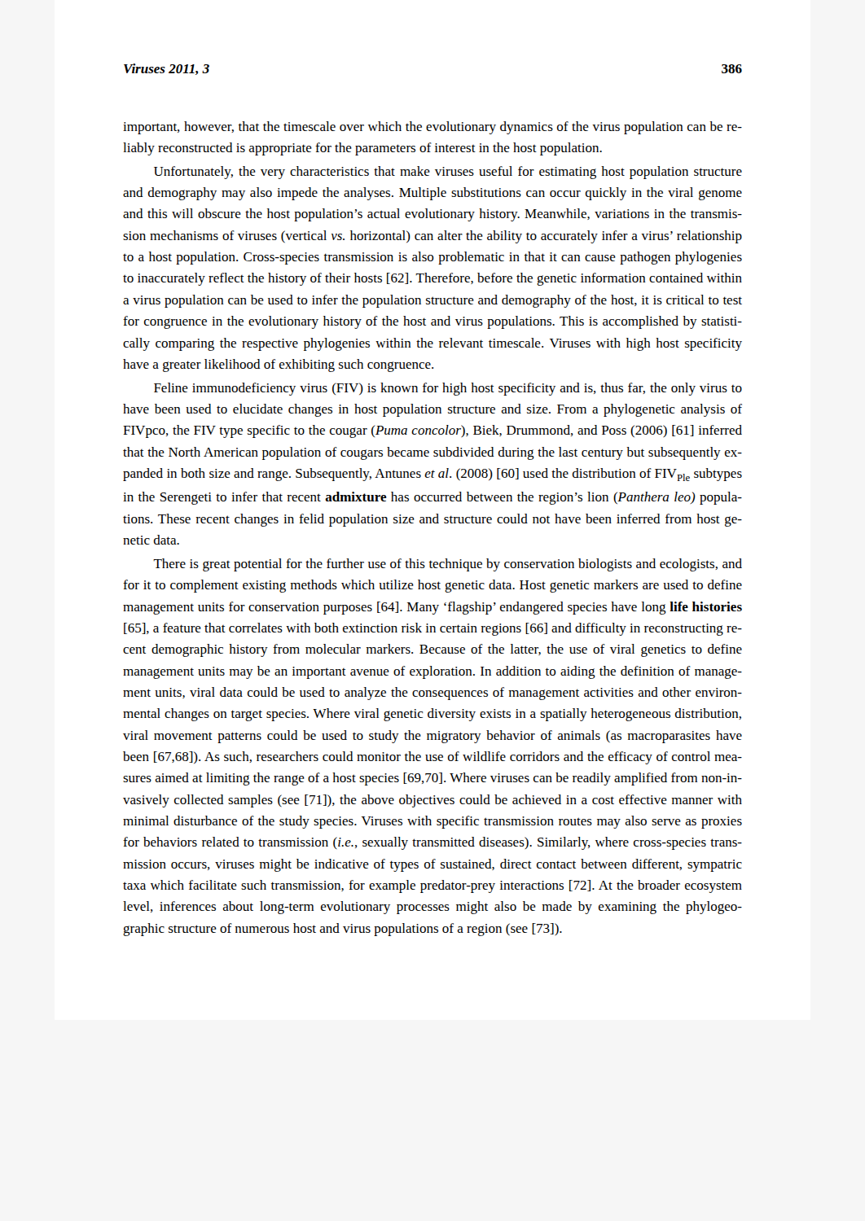Viruses 2011, 3
386
important, however, that the timescale over which the evolutionary dynamics of the virus population can be reliably reconstructed is appropriate for the parameters of interest in the host population.
Unfortunately, the very characteristics that make viruses useful for estimating host population structure and demography may also impede the analyses. Multiple substitutions can occur quickly in the viral genome and this will obscure the host population’s actual evolutionary history. Meanwhile, variations in the transmission mechanisms of viruses (vertical vs. horizontal) can alter the ability to accurately infer a virus’ relationship to a host population. Cross-species transmission is also problematic in that it can cause pathogen phylogenies to inaccurately reflect the history of their hosts [62]. Therefore, before the genetic information contained within a virus population can be used to infer the population structure and demography of the host, it is critical to test for congruence in the evolutionary history of the host and virus populations. This is accomplished by statistically comparing the respective phylogenies within the relevant timescale. Viruses with high host specificity have a greater likelihood of exhibiting such congruence.
Feline immunodeficiency virus (FIV) is known for high host specificity and is, thus far, the only virus to have been used to elucidate changes in host population structure and size. From a phylogenetic analysis of FIVpco, the FIV type specific to the cougar (Puma concolor), Biek, Drummond, and Poss (2006) [61] inferred that the North American population of cougars became subdivided during the last century but subsequently expanded in both size and range. Subsequently, Antunes et al. (2008) [60] used the distribution of FIVPle subtypes in the Serengeti to infer that recent admixture has occurred between the region’s lion (Panthera leo) populations. These recent changes in felid population size and structure could not have been inferred from host genetic data.
There is great potential for the further use of this technique by conservation biologists and ecologists, and for it to complement existing methods which utilize host genetic data. Host genetic markers are used to define management units for conservation purposes [64]. Many ‘flagship’ endangered species have long life histories [65], a feature that correlates with both extinction risk in certain regions [66] and difficulty in reconstructing recent demographic history from molecular markers. Because of the latter, the use of viral genetics to define management units may be an important avenue of exploration. In addition to aiding the definition of management units, viral data could be used to analyze the consequences of management activities and other environmental changes on target species. Where viral genetic diversity exists in a spatially heterogeneous distribution, viral movement patterns could be used to study the migratory behavior of animals (as macroparasites have been [67,68]). As such, researchers could monitor the use of wildlife corridors and the efficacy of control measures aimed at limiting the range of a host species [69,70]. Where viruses can be readily amplified from non-invasively collected samples (see [71]), the above objectives could be achieved in a cost effective manner with minimal disturbance of the study species. Viruses with specific transmission routes may also serve as proxies for behaviors related to transmission (i.e., sexually transmitted diseases). Similarly, where cross-species transmission occurs, viruses might be indicative of types of sustained, direct contact between different, sympatric taxa which facilitate such transmission, for example predator-prey interactions [72]. At the broader ecosystem level, inferences about long-term evolutionary processes might also be made by examining the phylogeographic structure of numerous host and virus populations of a region (see [73]).